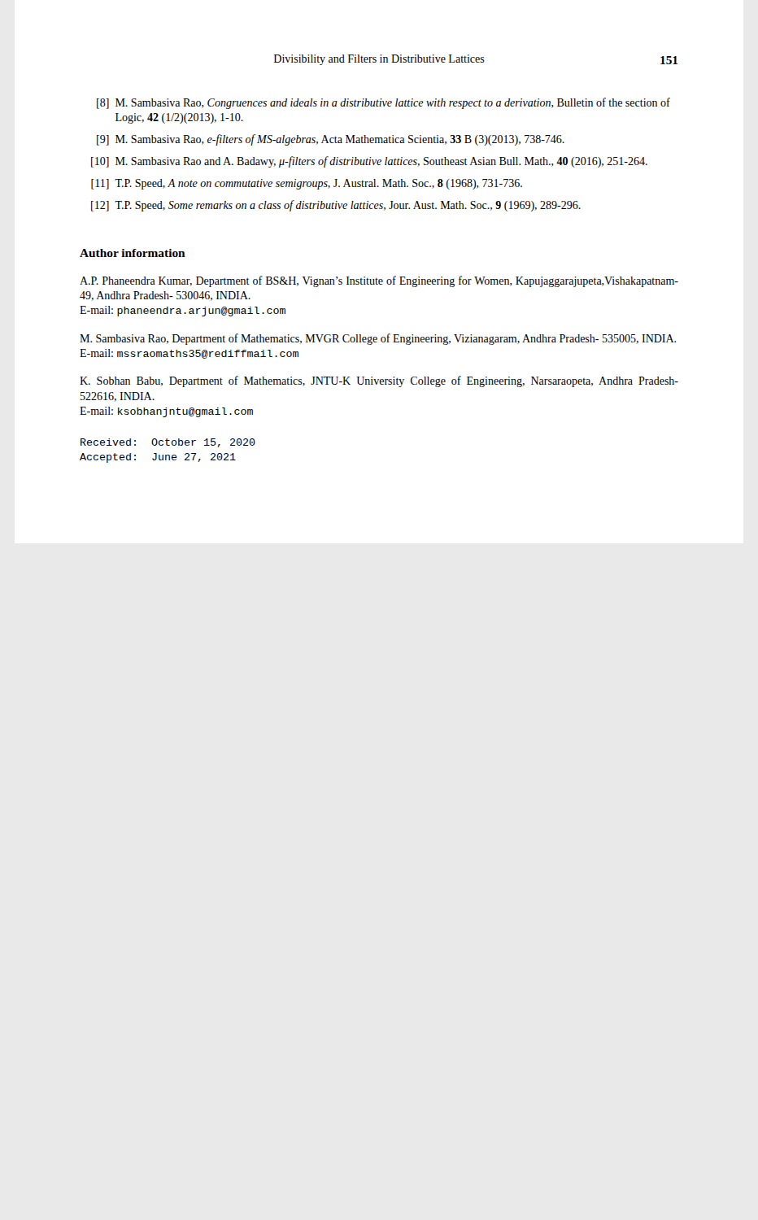Divisibility and Filters in Distributive Lattices 151
[8] M. Sambasiva Rao, Congruences and ideals in a distributive lattice with respect to a derivation, Bulletin of the section of Logic, 42 (1/2)(2013), 1-10.
[9] M. Sambasiva Rao, e-filters of MS-algebras, Acta Mathematica Scientia, 33 B (3)(2013), 738-746.
[10] M. Sambasiva Rao and A. Badawy, μ-filters of distributive lattices, Southeast Asian Bull. Math., 40 (2016), 251-264.
[11] T.P. Speed, A note on commutative semigroups, J. Austral. Math. Soc., 8 (1968), 731-736.
[12] T.P. Speed, Some remarks on a class of distributive lattices, Jour. Aust. Math. Soc., 9 (1969), 289-296.
Author information
A.P. Phaneendra Kumar, Department of BS&H, Vignan’s Institute of Engineering for Women, Kapujaggarajupeta,Vishakapatnam-49, Andhra Pradesh- 530046, INDIA.
E-mail: phaneendra.arjun@gmail.com
M. Sambasiva Rao, Department of Mathematics, MVGR College of Engineering, Vizianagaram, Andhra Pradesh- 535005, INDIA.
E-mail: mssraomaths35@rediffmail.com
K. Sobhan Babu, Department of Mathematics, JNTU-K University College of Engineering, Narsaraopeta, Andhra Pradesh- 522616, INDIA.
E-mail: ksobhanjntu@gmail.com
Received: October 15, 2020 Accepted: June 27, 2021